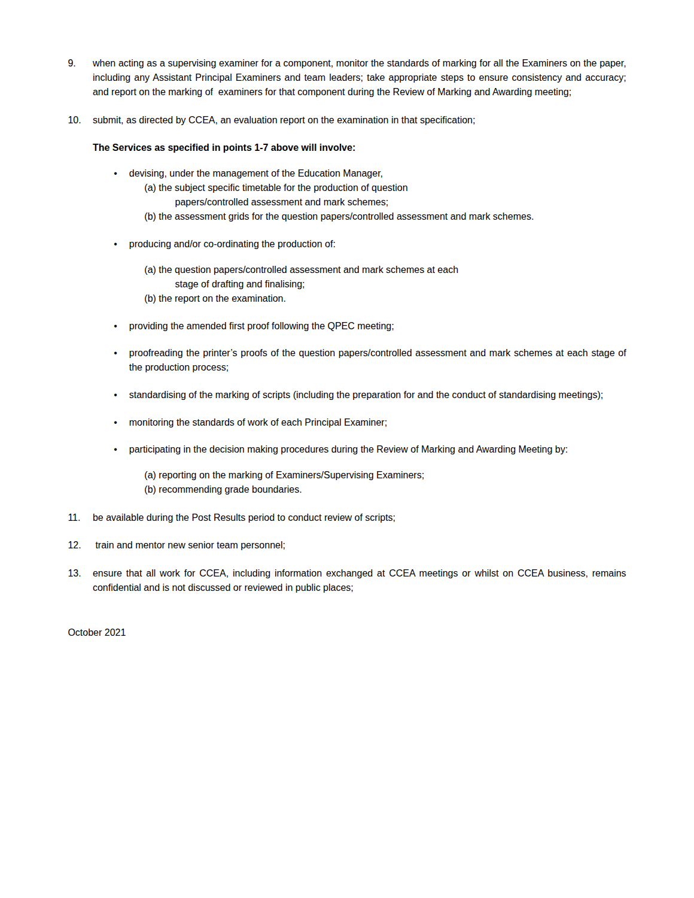when acting as a supervising examiner for a component, monitor the standards of marking for all the Examiners on the paper, including any Assistant Principal Examiners and team leaders; take appropriate steps to ensure consistency and accuracy; and report on the marking of examiners for that component during the Review of Marking and Awarding meeting;
submit, as directed by CCEA, an evaluation report on the examination in that specification;
The Services as specified in points 1-7 above will involve:
devising, under the management of the Education Manager,
(a) the subject specific timetable for the production of question
papers/controlled assessment and mark schemes;
(b) the assessment grids for the question papers/controlled assessment and mark schemes.
producing and/or co-ordinating the production of:
(a) the question papers/controlled assessment and mark schemes at each
stage of drafting and finalising;
(b) the report on the examination.
providing the amended first proof following the QPEC meeting;
proofreading the printer’s proofs of the question papers/controlled assessment and mark schemes at each stage of the production process;
standardising of the marking of scripts (including the preparation for and the conduct of standardising meetings);
monitoring the standards of work of each Principal Examiner;
participating in the decision making procedures during the Review of Marking and Awarding Meeting by:
(a) reporting on the marking of Examiners/Supervising Examiners;
(b) recommending grade boundaries.
be available during the Post Results period to conduct review of scripts;
train and mentor new senior team personnel;
ensure that all work for CCEA, including information exchanged at CCEA meetings or whilst on CCEA business, remains confidential and is not discussed or reviewed in public places;
October 2021